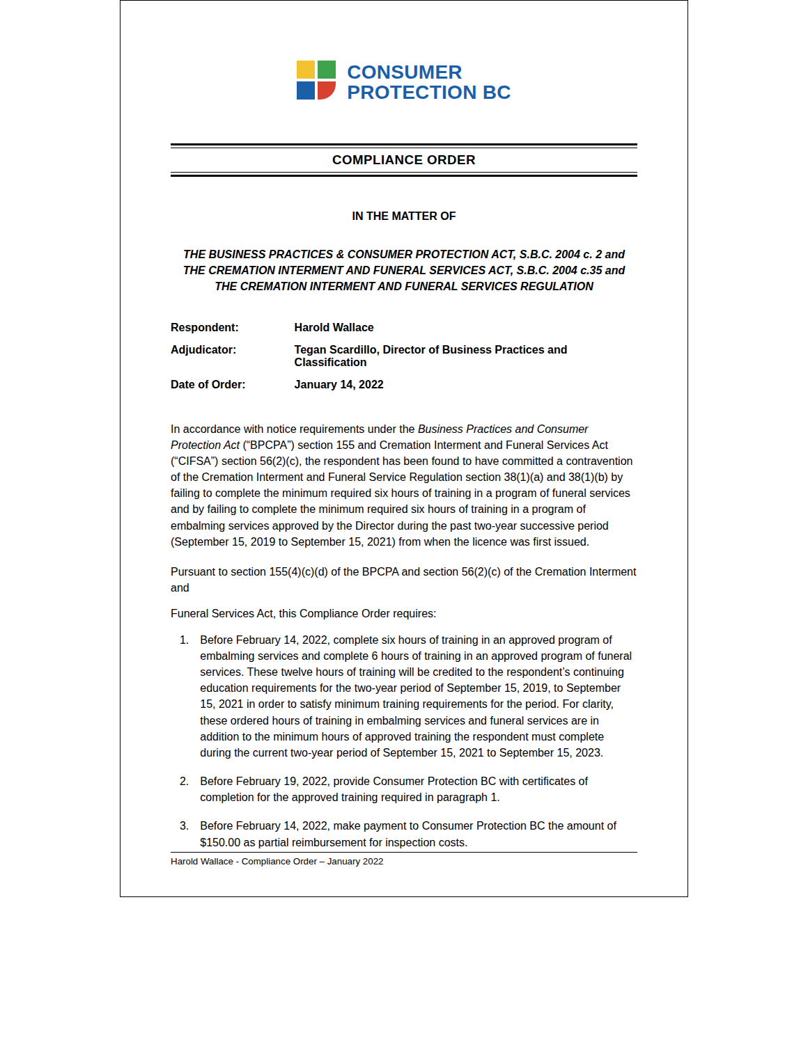| | CONSUMER PROTECTION BC |
COMPLIANCE ORDER
IN THE MATTER OF
THE BUSINESS PRACTICES & CONSUMER PROTECTION ACT, S.B.C. 2004 c. 2 and
THE CREMATION INTERMENT AND FUNERAL SERVICES ACT, S.B.C. 2004 c.35 and
THE CREMATION INTERMENT AND FUNERAL SERVICES REGULATION
| Respondent: | Harold Wallace |
| Adjudicator: | Tegan Scardillo, Director of Business Practices and Classification |
| Date of Order: | January 14, 2022 |
In accordance with notice requirements under the Business Practices and Consumer Protection Act (“BPCPA”) section 155 and Cremation Interment and Funeral Services Act (“CIFSA”) section 56(2)(c), the respondent has been found to have committed a contravention of the Cremation Interment and Funeral Service Regulation section 38(1)(a) and 38(1)(b) by failing to complete the minimum required six hours of training in a program of funeral services and by failing to complete the minimum required six hours of training in a program of embalming services approved by the Director during the past two-year successive period (September 15, 2019 to September 15, 2021) from when the licence was first issued.
Pursuant to section 155(4)(c)(d) of the BPCPA and section 56(2)(c) of the Cremation Interment and
Funeral Services Act, this Compliance Order requires:
Before February 14, 2022, complete six hours of training in an approved program of embalming services and complete 6 hours of training in an approved program of funeral services. These twelve hours of training will be credited to the respondent’s continuing education requirements for the two-year period of September 15, 2019, to September 15, 2021 in order to satisfy minimum training requirements for the period. For clarity, these ordered hours of training in embalming services and funeral services are in addition to the minimum hours of approved training the respondent must complete during the current two-year period of September 15, 2021 to September 15, 2023.
Before February 19, 2022, provide Consumer Protection BC with certificates of completion for the approved training required in paragraph 1.
Before February 14, 2022, make payment to Consumer Protection BC the amount of $150.00 as partial reimbursement for inspection costs.
Harold Wallace - Compliance Order – January 2022